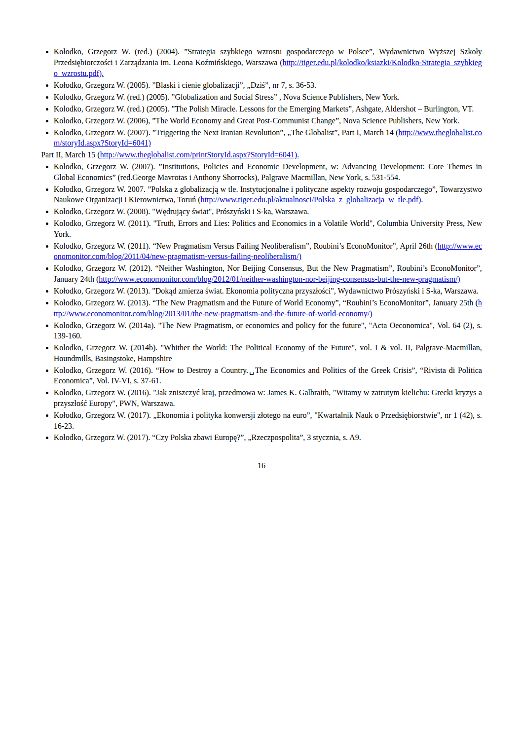Kołodko, Grzegorz W. (red.) (2004). ”Strategia szybkiego wzrostu gospodarczego w Polsce”, Wydawnictwo Wyższej Szkoły Przedsiębiorczości i Zarządzania im. Leona Koźmińskiego, Warszawa (http://tiger.edu.pl/kolodko/ksiazki/Kolodko-Strategia_szybkiego_wzrostu.pdf).
Kołodko, Grzegorz W. (2005). ”Blaski i cienie globalizacji”, „Dziś”, nr 7, s. 36-53.
Kolodko, Grzegorz W. (red.) (2005). ”Globalization and Social Stress” , Nova Science Publishers, New York.
Kolodko, Grzegorz W. (red.) (2005). ”The Polish Miracle. Lessons for the Emerging Markets”, Ashgate, Aldershot – Burlington, VT.
Kolodko, Grzegorz W. (2006), ”The World Economy and Great Post-Communist Change”, Nova Science Publishers, New York.
Kolodko, Grzegorz W. (2007). ”Triggering the Next Iranian Revolution”, „The Globalist”, Part I, March 14 (http://www.theglobalist.com/storyId.aspx?StoryId=6041)
Part II, March 15 (http://www.theglobalist.com/printStoryId.aspx?StoryId=6041).
Kolodko, Grzegorz W. (2007). ”Institutions, Policies and Economic Development, w: Advancing Development: Core Themes in Global Economics” (red.George Mavrotas i Anthony Shorrocks), Palgrave Macmillan, New York, s. 531-554.
Kołodko, Grzegorz W. 2007. ”Polska z globalizacją w tle. Instytucjonalne i polityczne aspekty rozwoju gospodarczego”, Towarzystwo Naukowe Organizacji i Kierownictwa, Toruń (http://www.tiger.edu.pl/aktualnosci/Polska_z_globalizacja_w_tle.pdf).
Kołodko, Grzegorz W. (2008). "Wędrujący świat", Prószyński i S-ka, Warszawa.
Kolodko, Grzegorz W. (2011). "Truth, Errors and Lies: Politics and Economics in a Volatile World", Columbia University Press, New York.
Kolodko, Grzegorz W. (2011). “New Pragmatism Versus Failing Neoliberalism”, Roubini’s EconoMonitor”, April 26th (http://www.economonitor.com/blog/2011/04/new-pragmatism-versus-failing-neoliberalism/)
Kolodko, Grzegorz W. (2012). “Neither Washington, Nor Beijing Consensus, But the New Pragmatism”, Roubini’s EconoMonitor”, January 24th (http://www.economonitor.com/blog/2012/01/neither-washington-nor-beijing-consensus-but-the-new-pragmatism/)
Kołodko, Grzegorz W. (2013). "Dokąd zmierza świat. Ekonomia polityczna przyszłości", Wydawnictwo Prószyński i S-ka, Warszawa.
Kołodko, Grzegorz W. (2013). “The New Pragmatism and the Future of World Economy”, “Roubini’s EconoMonitor”, January 25th (http://www.economonitor.com/blog/2013/01/the-new-pragmatism-and-the-future-of-world-economy/)
Kolodko, Grzegorz W. (2014a). "The New Pragmatism, or economics and policy for the future", "Acta Oeconomica", Vol. 64 (2), s. 139-160.
Kolodko, Grzegorz W. (2014b). "Whither the World: The Political Economy of the Future", vol. I & vol. II, Palgrave-Macmillan, Houndmills, Basingstoke, Hampshire
Kolodko, Grzegorz W. (2016). “How to Destroy a Country.␣The Economics and Politics of the Greek Crisis”, “Rivista di Politica Economica”, Vol. IV-VI, s. 37-61.
Kołodko, Grzegorz W. (2016). "Jak zniszczyć kraj, przedmowa w: James K. Galbraith, "Witamy w zatrutym kielichu: Grecki kryzys a przyszłość Europy", PWN, Warszawa.
Kołodko, Grzegorz W. (2017). „Ekonomia i polityka konwersji złotego na euro”, "Kwartalnik Nauk o Przedsiębiorstwie", nr 1 (42), s. 16-23.
Kołodko, Grzegorz W. (2017). “Czy Polska zbawi Europę?”, „Rzeczpospolita”, 3 stycznia, s. A9.
16